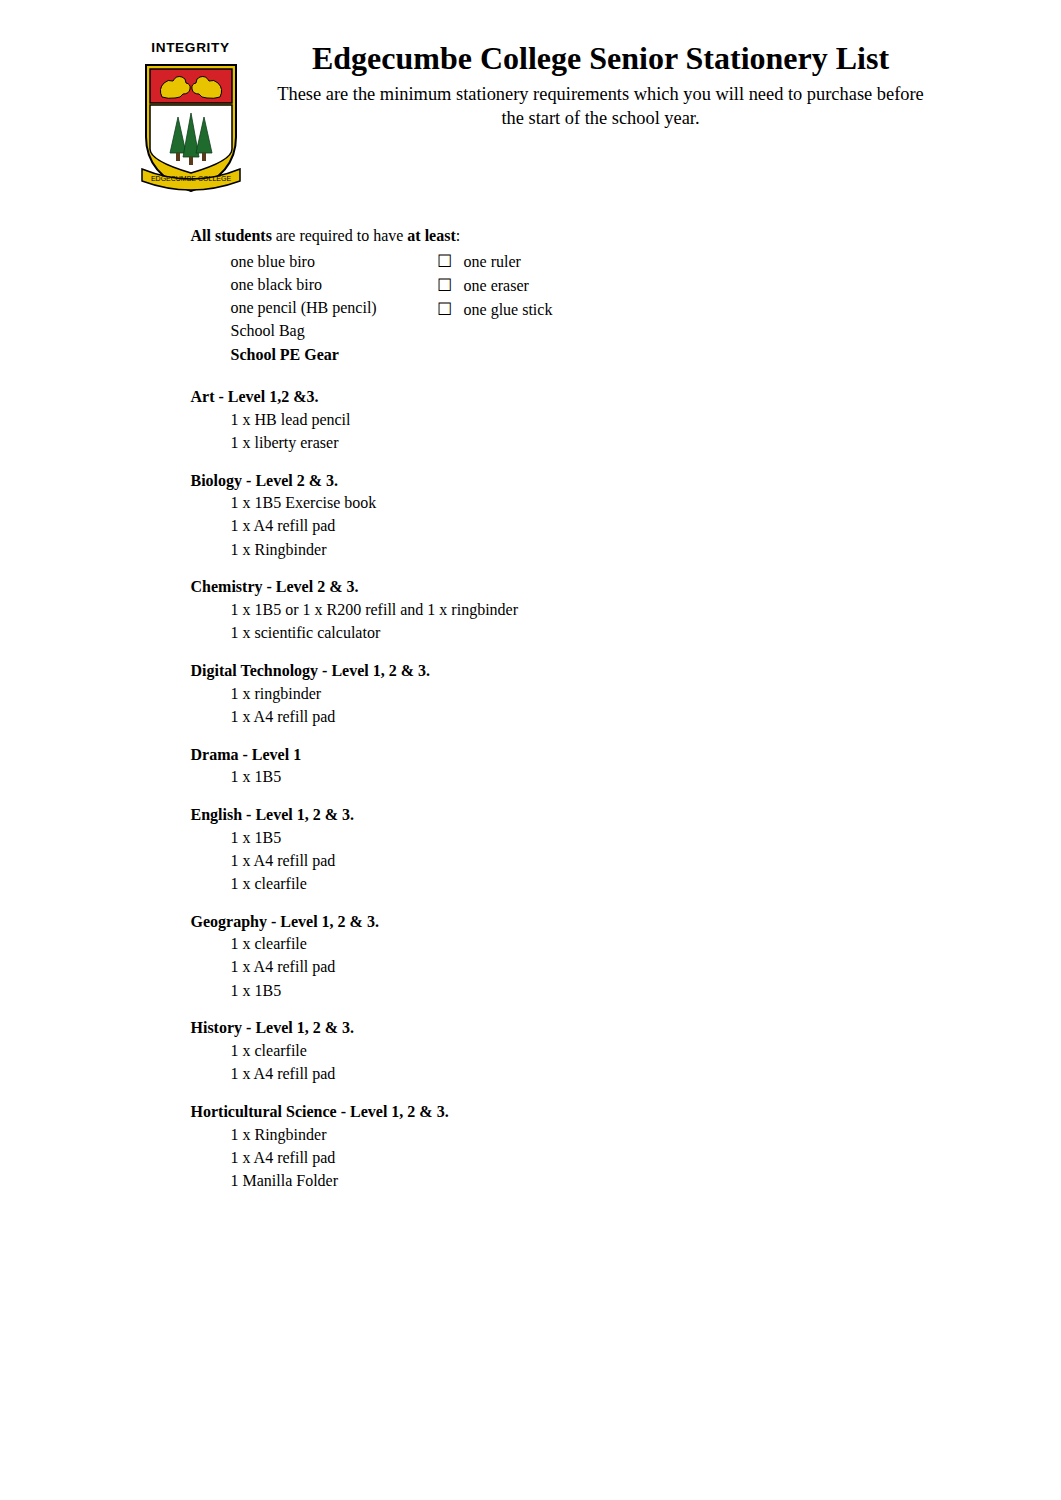INTEGRITY
EDGECUMBE COLLEGE
Edgecumbe College Senior Stationery List
These are the minimum stationery requirements which you will need to purchase before the start of the school year.
All students are required to have at least:
one blue biro
one black biro
one pencil (HB pencil)
School Bag
School PE Gear
one ruler
one eraser
one glue stick
Art - Level 1,2 &3.
1 x HB lead pencil
1 x liberty eraser
Biology - Level 2 & 3.
1 x 1B5 Exercise book
1 x A4 refill pad
1 x Ringbinder
Chemistry - Level 2 & 3.
1 x 1B5 or 1 x R200 refill and 1 x ringbinder
1 x scientific calculator
Digital Technology - Level 1, 2 & 3.
1 x ringbinder
1 x A4 refill pad
Drama - Level 1
1 x 1B5
English - Level 1, 2 & 3.
1 x 1B5
1 x A4 refill pad
1 x clearfile
Geography - Level 1, 2 & 3.
1 x clearfile
1 x A4 refill pad
1 x 1B5
History - Level 1, 2 & 3.
1 x clearfile
1 x A4 refill pad
Horticultural Science - Level 1, 2 & 3.
1 x Ringbinder
1 x A4 refill pad
1 Manilla Folder